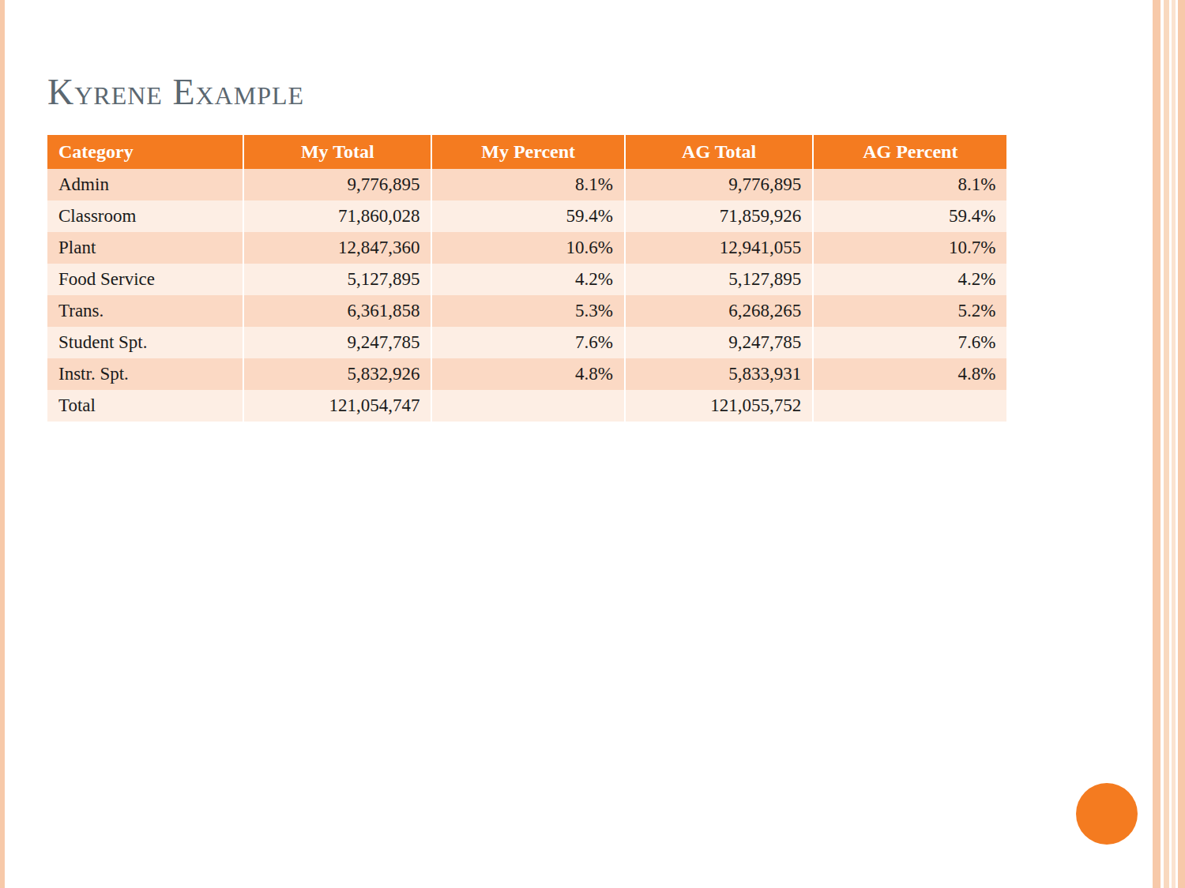Kyrene example
| Category | My Total | My Percent | AG Total | AG Percent |
| --- | --- | --- | --- | --- |
| Admin | 9,776,895 | 8.1% | 9,776,895 | 8.1% |
| Classroom | 71,860,028 | 59.4% | 71,859,926 | 59.4% |
| Plant | 12,847,360 | 10.6% | 12,941,055 | 10.7% |
| Food Service | 5,127,895 | 4.2% | 5,127,895 | 4.2% |
| Trans. | 6,361,858 | 5.3% | 6,268,265 | 5.2% |
| Student Spt. | 9,247,785 | 7.6% | 9,247,785 | 7.6% |
| Instr. Spt. | 5,832,926 | 4.8% | 5,833,931 | 4.8% |
| Total | 121,054,747 | | 121,055,752 | |